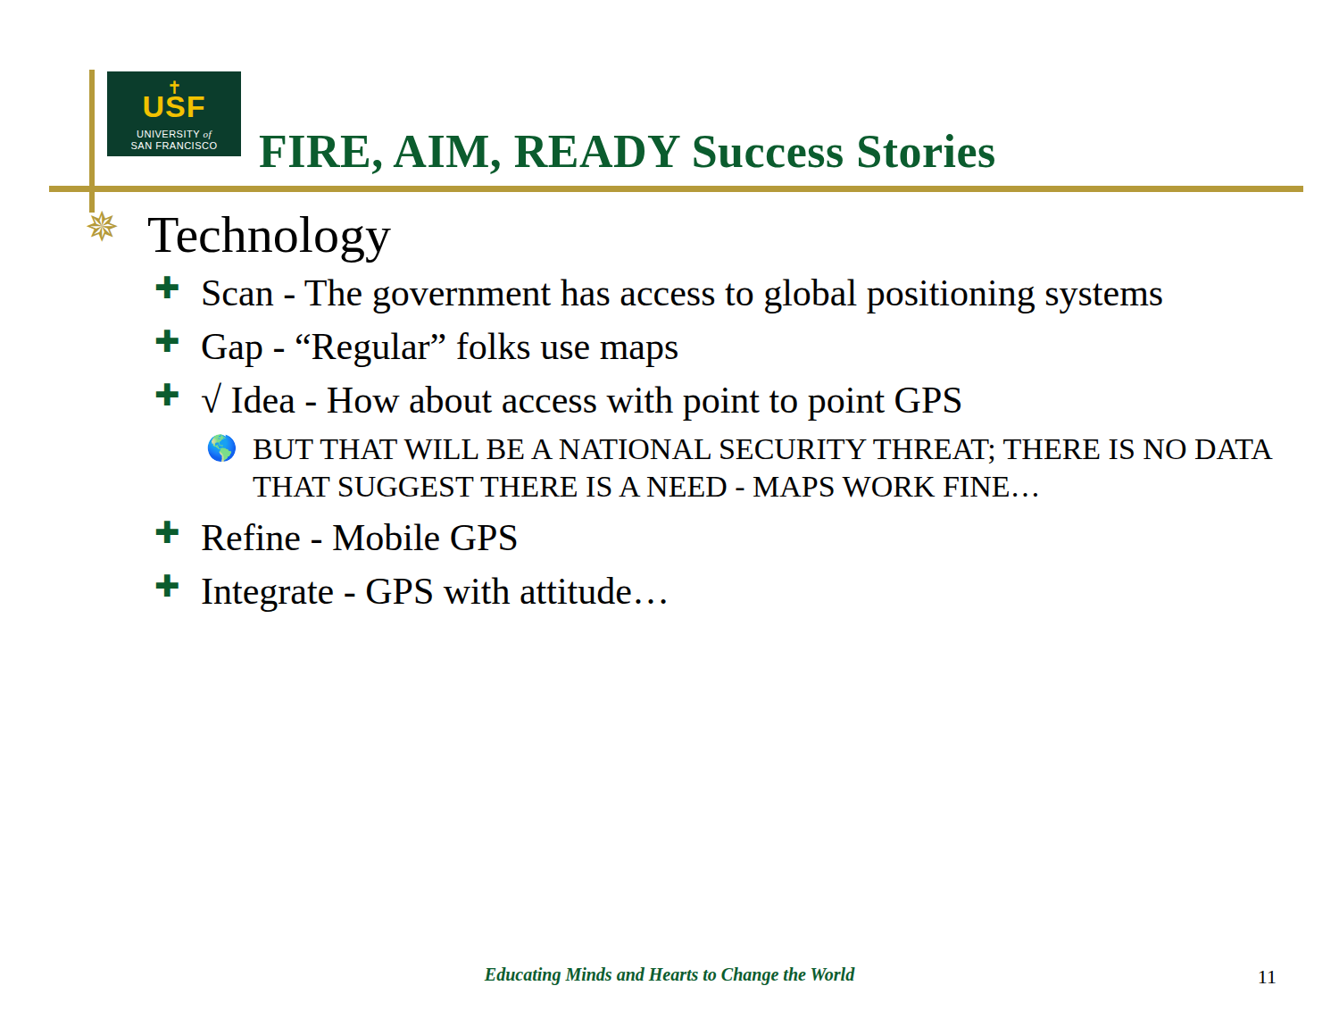✝
USF
UNIVERSITY of
SAN FRANCISCO
FIRE, AIM, READY Success Stories
✵Technology
✚Scan - The government has access to global positioning systems
✚Gap - “Regular” folks use maps
✚√ Idea - How about access with point to point GPS
🌎But that will be a national security threat; there is no data that suggest there is a need - maps work fine…
✚Refine - Mobile GPS
✚Integrate - GPS with attitude…
Educating Minds and Hearts to Change the World
11